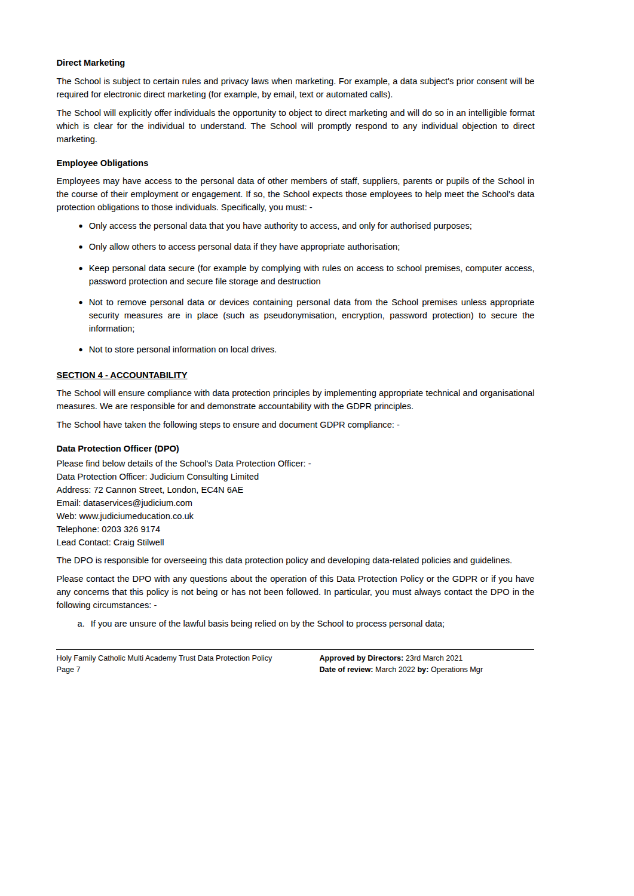Direct Marketing
The School is subject to certain rules and privacy laws when marketing. For example, a data subject's prior consent will be required for electronic direct marketing (for example, by email, text or automated calls).
The School will explicitly offer individuals the opportunity to object to direct marketing and will do so in an intelligible format which is clear for the individual to understand. The School will promptly respond to any individual objection to direct marketing.
Employee Obligations
Employees may have access to the personal data of other members of staff, suppliers, parents or pupils of the School in the course of their employment or engagement. If so, the School expects those employees to help meet the School's data protection obligations to those individuals. Specifically, you must: -
Only access the personal data that you have authority to access, and only for authorised purposes;
Only allow others to access personal data if they have appropriate authorisation;
Keep personal data secure (for example by complying with rules on access to school premises, computer access, password protection and secure file storage and destruction
Not to remove personal data or devices containing personal data from the School premises unless appropriate security measures are in place (such as pseudonymisation, encryption, password protection) to secure the information;
Not to store personal information on local drives.
SECTION 4 - ACCOUNTABILITY
The School will ensure compliance with data protection principles by implementing appropriate technical and organisational measures. We are responsible for and demonstrate accountability with the GDPR principles.
The School have taken the following steps to ensure and document GDPR compliance: -
Data Protection Officer (DPO)
Please find below details of the School's Data Protection Officer: -
Data Protection Officer: Judicium Consulting Limited
Address: 72 Cannon Street, London, EC4N 6AE
Email: dataservices@judicium.com
Web: www.judiciumeducation.co.uk
Telephone: 0203 326 9174
Lead Contact: Craig Stilwell
The DPO is responsible for overseeing this data protection policy and developing data-related policies and guidelines.
Please contact the DPO with any questions about the operation of this Data Protection Policy or the GDPR or if you have any concerns that this policy is not being or has not been followed. In particular, you must always contact the DPO in the following circumstances: -
If you are unsure of the lawful basis being relied on by the School to process personal data;
Holy Family Catholic Multi Academy Trust Data Protection Policy
Page 7
Approved by Directors: 23rd March 2021
Date of review: March 2022 by: Operations Mgr